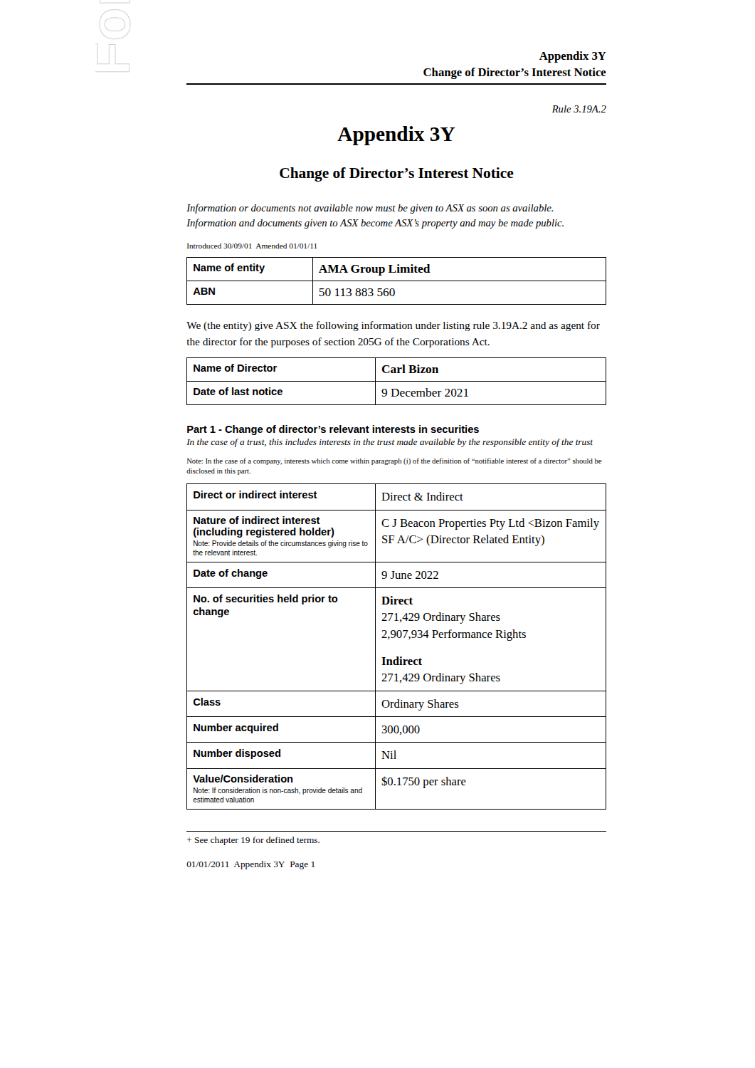For personal use only
Appendix 3Y
Change of Director’s Interest Notice
Rule 3.19A.2
Appendix 3Y
Change of Director’s Interest Notice
Information or documents not available now must be given to ASX as soon as available. Information and documents given to ASX become ASX’s property and may be made public.
Introduced 30/09/01 Amended 01/01/11
| Name of entity | AMA Group Limited |
| ABN | 50 113 883 560 |
We (the entity) give ASX the following information under listing rule 3.19A.2 and as agent for the director for the purposes of section 205G of the Corporations Act.
| Name of Director | Carl Bizon |
| Date of last notice | 9 December 2021 |
Part 1 - Change of director’s relevant interests in securities
In the case of a trust, this includes interests in the trust made available by the responsible entity of the trust
Note: In the case of a company, interests which come within paragraph (i) of the definition of “notifiable interest of a director” should be disclosed in this part.
| Direct or indirect interest | Direct & Indirect |
| Nature of indirect interest (including registered holder) Note: Provide details of the circumstances giving rise to the relevant interest. | C J Beacon Properties Pty Ltd <Bizon Family SF A/C> (Director Related Entity) |
| Date of change | 9 June 2022 |
| No. of securities held prior to change | Direct 271,429 Ordinary Shares 2,907,934 Performance Rights Indirect 271,429 Ordinary Shares |
| Class | Ordinary Shares |
| Number acquired | 300,000 |
| Number disposed | Nil |
| Value/Consideration Note: If consideration is non-cash, provide details and estimated valuation | $0.1750 per share |
+ See chapter 19 for defined terms.
01/01/2011 Appendix 3Y Page 1